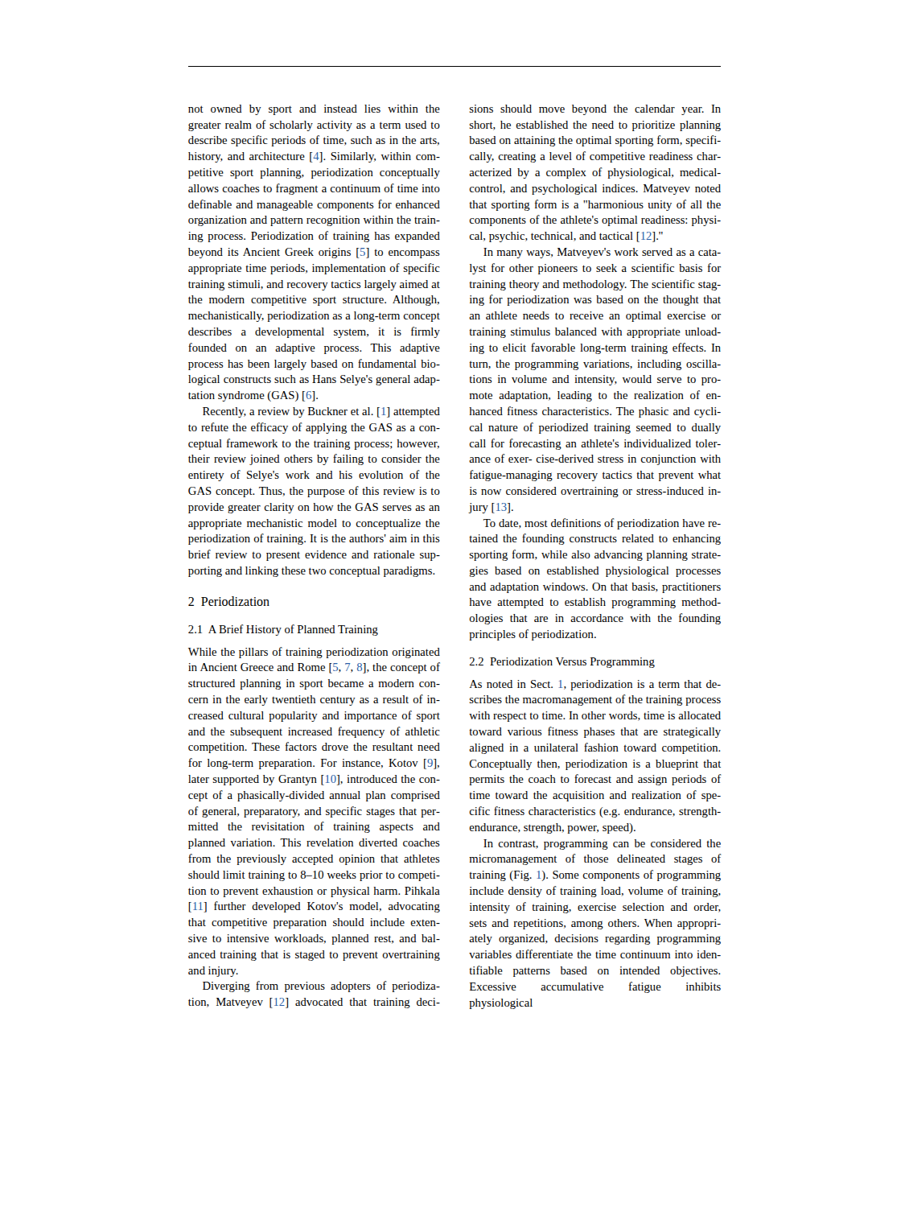not owned by sport and instead lies within the greater realm of scholarly activity as a term used to describe specific periods of time, such as in the arts, history, and architecture [4]. Similarly, within competitive sport planning, periodization conceptually allows coaches to fragment a continuum of time into definable and manageable components for enhanced organization and pattern recognition within the training process. Periodization of training has expanded beyond its Ancient Greek origins [5] to encompass appropriate time periods, implementation of specific training stimuli, and recovery tactics largely aimed at the modern competitive sport structure. Although, mechanistically, periodization as a long-term concept describes a developmental system, it is firmly founded on an adaptive process. This adaptive process has been largely based on fundamental biological constructs such as Hans Selye's general adaptation syndrome (GAS) [6].
Recently, a review by Buckner et al. [1] attempted to refute the efficacy of applying the GAS as a conceptual framework to the training process; however, their review joined others by failing to consider the entirety of Selye's work and his evolution of the GAS concept. Thus, the purpose of this review is to provide greater clarity on how the GAS serves as an appropriate mechanistic model to conceptualize the periodization of training. It is the authors' aim in this brief review to present evidence and rationale supporting and linking these two conceptual paradigms.
2 Periodization
2.1 A Brief History of Planned Training
While the pillars of training periodization originated in Ancient Greece and Rome [5, 7, 8], the concept of structured planning in sport became a modern concern in the early twentieth century as a result of increased cultural popularity and importance of sport and the subsequent increased frequency of athletic competition. These factors drove the resultant need for long-term preparation. For instance, Kotov [9], later supported by Grantyn [10], introduced the concept of a phasically-divided annual plan comprised of general, preparatory, and specific stages that permitted the revisitation of training aspects and planned variation. This revelation diverted coaches from the previously accepted opinion that athletes should limit training to 8–10 weeks prior to competition to prevent exhaustion or physical harm. Pihkala [11] further developed Kotov's model, advocating that competitive preparation should include extensive to intensive workloads, planned rest, and balanced training that is staged to prevent overtraining and injury.
Diverging from previous adopters of periodization, Matveyev [12] advocated that training decisions should move beyond the calendar year. In short, he established the need to prioritize planning based on attaining the optimal sporting form, specifically, creating a level of competitive readiness characterized by a complex of physiological, medical-control, and psychological indices. Matveyev noted that sporting form is a "harmonious unity of all the components of the athlete's optimal readiness: physical, psychic, technical, and tactical [12].''
In many ways, Matveyev's work served as a catalyst for other pioneers to seek a scientific basis for training theory and methodology. The scientific staging for periodization was based on the thought that an athlete needs to receive an optimal exercise or training stimulus balanced with appropriate unloading to elicit favorable long-term training effects. In turn, the programming variations, including oscillations in volume and intensity, would serve to promote adaptation, leading to the realization of enhanced fitness characteristics. The phasic and cyclical nature of periodized training seemed to dually call for forecasting an athlete's individualized tolerance of exer- cise-derived stress in conjunction with fatigue-managing recovery tactics that prevent what is now considered overtraining or stress-induced injury [13].
To date, most definitions of periodization have retained the founding constructs related to enhancing sporting form, while also advancing planning strategies based on established physiological processes and adaptation windows. On that basis, practitioners have attempted to establish programming methodologies that are in accordance with the founding principles of periodization.
2.2 Periodization Versus Programming
As noted in Sect. 1, periodization is a term that describes the macromanagement of the training process with respect to time. In other words, time is allocated toward various fitness phases that are strategically aligned in a unilateral fashion toward competition. Conceptually then, periodization is a blueprint that permits the coach to forecast and assign periods of time toward the acquisition and realization of specific fitness characteristics (e.g. endurance, strength-endurance, strength, power, speed).
In contrast, programming can be considered the micromanagement of those delineated stages of training (Fig. 1). Some components of programming include density of training load, volume of training, intensity of training, exercise selection and order, sets and repetitions, among others. When appropriately organized, decisions regarding programming variables differentiate the time continuum into identifiable patterns based on intended objectives. Excessive accumulative fatigue inhibits physiological